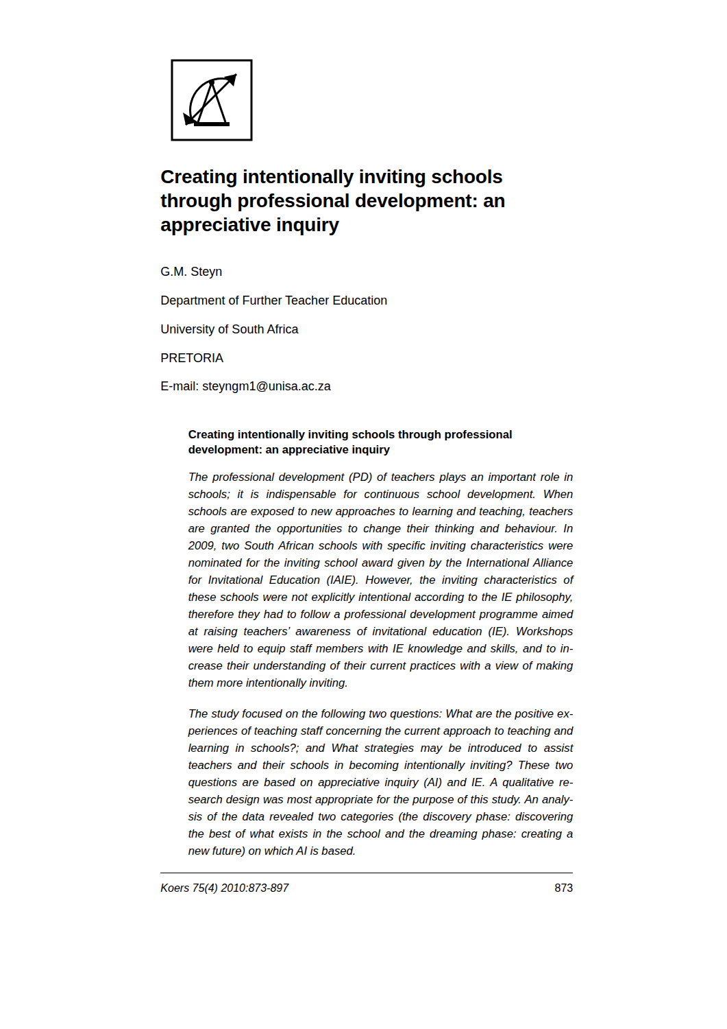Creating intentionally inviting schools through professional development: an appreciative inquiry
G.M. Steyn
Department of Further Teacher Education
University of South Africa
PRETORIA
E-mail: steyngm1@unisa.ac.za
Creating intentionally inviting schools through professional development: an appreciative inquiry
The professional development (PD) of teachers plays an important role in schools; it is indispensable for continuous school development. When schools are exposed to new approaches to learning and teaching, teachers are granted the opportunities to change their thinking and behaviour. In 2009, two South African schools with specific inviting characteristics were nominated for the inviting school award given by the International Alliance for Invitational Education (IAIE). However, the inviting characteristics of these schools were not explicitly intentional according to the IE philosophy, therefore they had to follow a professional development programme aimed at raising teachers’ awareness of invitational education (IE). Workshops were held to equip staff members with IE knowledge and skills, and to increase their understanding of their current practices with a view of making them more intentionally inviting.
The study focused on the following two questions: What are the positive experiences of teaching staff concerning the current approach to teaching and learning in schools?; and What strategies may be introduced to assist teachers and their schools in becoming intentionally inviting? These two questions are based on appreciative inquiry (AI) and IE. A qualitative research design was most appropriate for the purpose of this study. An analysis of the data revealed two categories (the discovery phase: discovering the best of what exists in the school and the dreaming phase: creating a new future) on which AI is based.
Koers 75(4) 2010:873-897 873